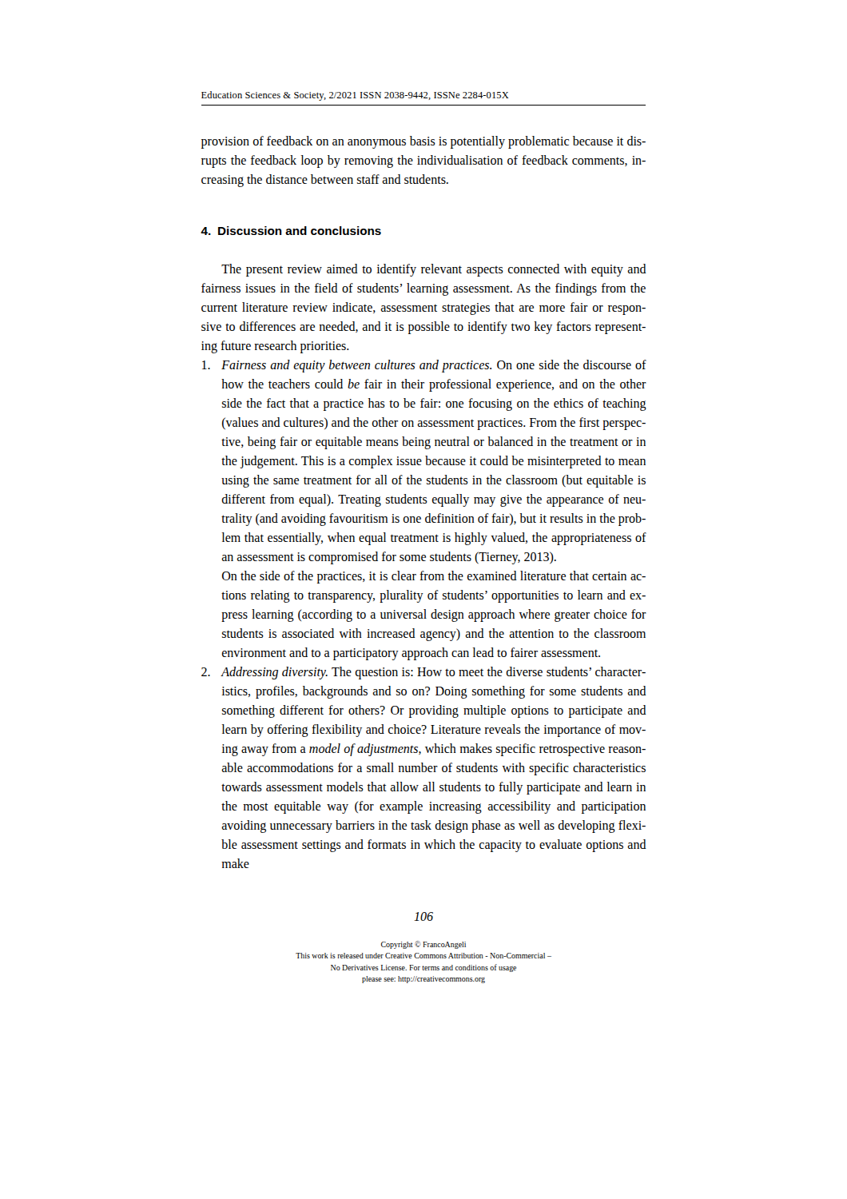Education Sciences & Society, 2/2021 ISSN 2038-9442, ISSNe 2284-015X
provision of feedback on an anonymous basis is potentially problematic because it disrupts the feedback loop by removing the individualisation of feedback comments, increasing the distance between staff and students.
4. Discussion and conclusions
The present review aimed to identify relevant aspects connected with equity and fairness issues in the field of students’ learning assessment. As the findings from the current literature review indicate, assessment strategies that are more fair or responsive to differences are needed, and it is possible to identify two key factors representing future research priorities.
Fairness and equity between cultures and practices. On one side the discourse of how the teachers could be fair in their professional experience, and on the other side the fact that a practice has to be fair: one focusing on the ethics of teaching (values and cultures) and the other on assessment practices. From the first perspective, being fair or equitable means being neutral or balanced in the treatment or in the judgement. This is a complex issue because it could be misinterpreted to mean using the same treatment for all of the students in the classroom (but equitable is different from equal). Treating students equally may give the appearance of neutrality (and avoiding favouritism is one definition of fair), but it results in the problem that essentially, when equal treatment is highly valued, the appropriateness of an assessment is compromised for some students (Tierney, 2013).
On the side of the practices, it is clear from the examined literature that certain actions relating to transparency, plurality of students’ opportunities to learn and express learning (according to a universal design approach where greater choice for students is associated with increased agency) and the attention to the classroom environment and to a participatory approach can lead to fairer assessment.
Addressing diversity. The question is: How to meet the diverse students’ characteristics, profiles, backgrounds and so on? Doing something for some students and something different for others? Or providing multiple options to participate and learn by offering flexibility and choice? Literature reveals the importance of moving away from a model of adjustments, which makes specific retrospective reasonable accommodations for a small number of students with specific characteristics towards assessment models that allow all students to fully participate and learn in the most equitable way (for example increasing accessibility and participation avoiding unnecessary barriers in the task design phase as well as developing flexible assessment settings and formats in which the capacity to evaluate options and make
106
Copyright © FrancoAngeli
This work is released under Creative Commons Attribution - Non-Commercial –
No Derivatives License. For terms and conditions of usage
please see: http://creativecommons.org